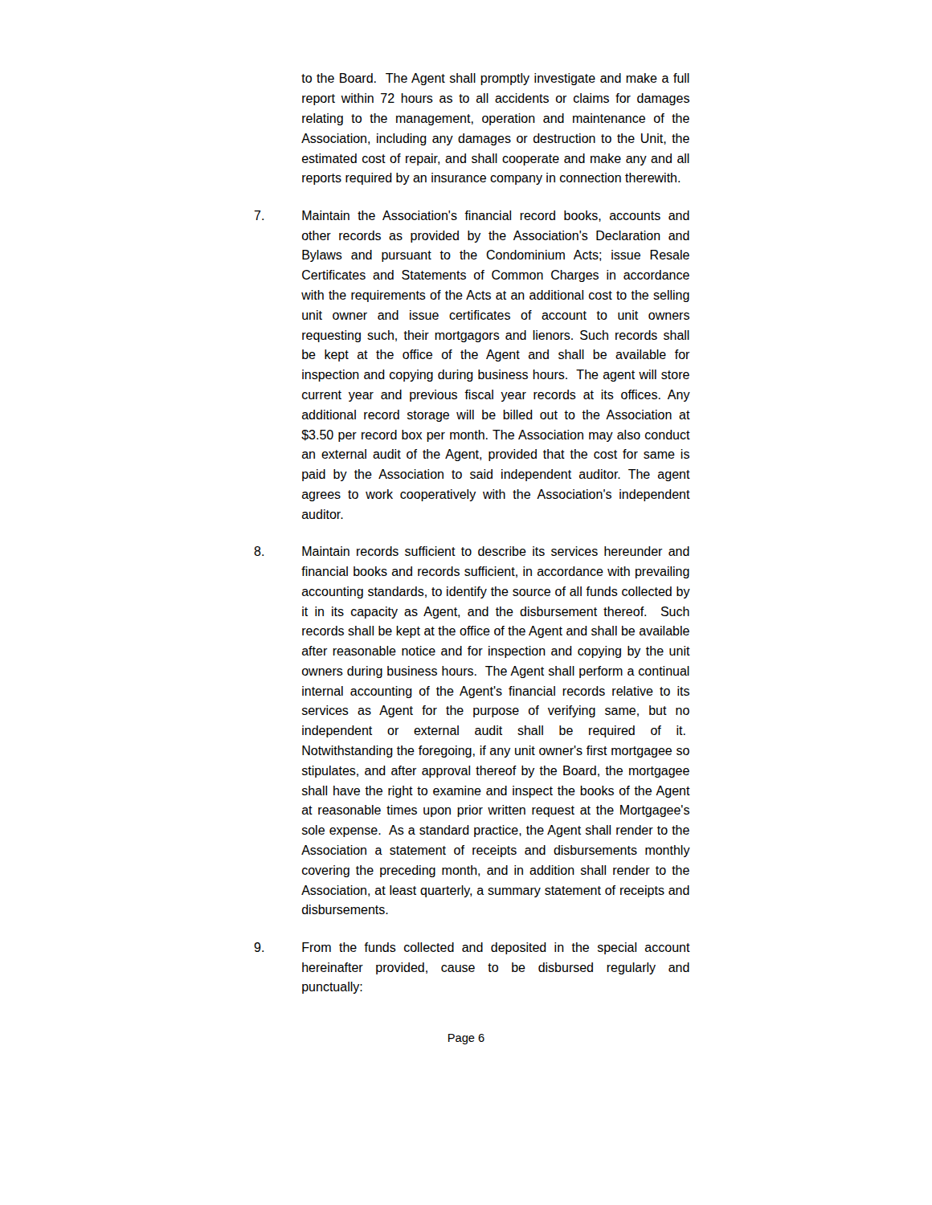to the Board. The Agent shall promptly investigate and make a full report within 72 hours as to all accidents or claims for damages relating to the management, operation and maintenance of the Association, including any damages or destruction to the Unit, the estimated cost of repair, and shall cooperate and make any and all reports required by an insurance company in connection therewith.
7. Maintain the Association's financial record books, accounts and other records as provided by the Association's Declaration and Bylaws and pursuant to the Condominium Acts; issue Resale Certificates and Statements of Common Charges in accordance with the requirements of the Acts at an additional cost to the selling unit owner and issue certificates of account to unit owners requesting such, their mortgagors and lienors. Such records shall be kept at the office of the Agent and shall be available for inspection and copying during business hours. The agent will store current year and previous fiscal year records at its offices. Any additional record storage will be billed out to the Association at $3.50 per record box per month. The Association may also conduct an external audit of the Agent, provided that the cost for same is paid by the Association to said independent auditor. The agent agrees to work cooperatively with the Association's independent auditor.
8. Maintain records sufficient to describe its services hereunder and financial books and records sufficient, in accordance with prevailing accounting standards, to identify the source of all funds collected by it in its capacity as Agent, and the disbursement thereof. Such records shall be kept at the office of the Agent and shall be available after reasonable notice and for inspection and copying by the unit owners during business hours. The Agent shall perform a continual internal accounting of the Agent's financial records relative to its services as Agent for the purpose of verifying same, but no independent or external audit shall be required of it. Notwithstanding the foregoing, if any unit owner's first mortgagee so stipulates, and after approval thereof by the Board, the mortgagee shall have the right to examine and inspect the books of the Agent at reasonable times upon prior written request at the Mortgagee's sole expense. As a standard practice, the Agent shall render to the Association a statement of receipts and disbursements monthly covering the preceding month, and in addition shall render to the Association, at least quarterly, a summary statement of receipts and disbursements.
9. From the funds collected and deposited in the special account hereinafter provided, cause to be disbursed regularly and punctually:
Page 6